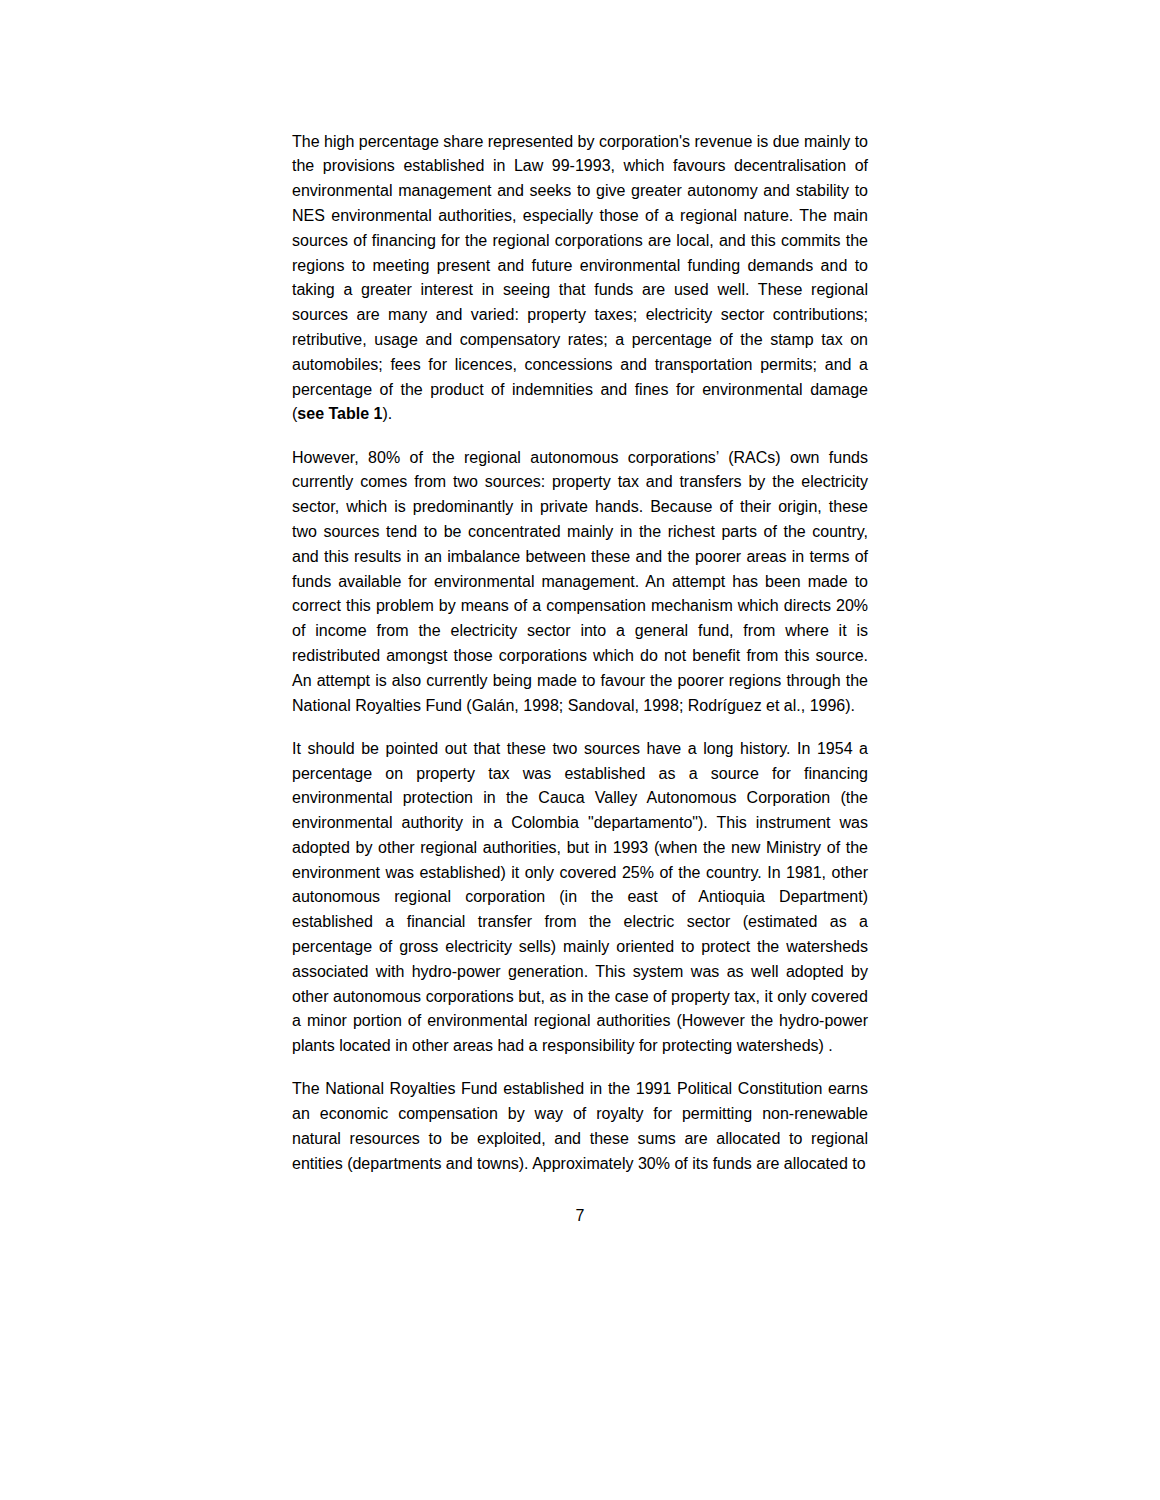The high percentage share represented by corporation's revenue is due mainly to the provisions established in Law 99-1993, which favours decentralisation of environmental management and seeks to give greater autonomy and stability to NES environmental authorities, especially those of a regional nature. The main sources of financing for the regional corporations are local, and this commits the regions to meeting present and future environmental funding demands and to taking a greater interest in seeing that funds are used well. These regional sources are many and varied: property taxes; electricity sector contributions; retributive, usage and compensatory rates; a percentage of the stamp tax on automobiles; fees for licences, concessions and transportation permits; and a percentage of the product of indemnities and fines for environmental damage (see Table 1).
However, 80% of the regional autonomous corporations’ (RACs) own funds currently comes from two sources: property tax and transfers by the electricity sector, which is predominantly in private hands. Because of their origin, these two sources tend to be concentrated mainly in the richest parts of the country, and this results in an imbalance between these and the poorer areas in terms of funds available for environmental management. An attempt has been made to correct this problem by means of a compensation mechanism which directs 20% of income from the electricity sector into a general fund, from where it is redistributed amongst those corporations which do not benefit from this source. An attempt is also currently being made to favour the poorer regions through the National Royalties Fund (Galán, 1998; Sandoval, 1998; Rodríguez et al., 1996).
It should be pointed out that these two sources have a long history. In 1954 a percentage on property tax was established as a source for financing environmental protection in the Cauca Valley Autonomous Corporation (the environmental authority in a Colombia "departamento"). This instrument was adopted by other regional authorities, but in 1993 (when the new Ministry of the environment was established) it only covered 25% of the country. In 1981, other autonomous regional corporation (in the east of Antioquia Department) established a financial transfer from the electric sector (estimated as a percentage of gross electricity sells) mainly oriented to protect the watersheds associated with hydro-power generation. This system was as well adopted by other autonomous corporations but, as in the case of property tax, it only covered a minor portion of environmental regional authorities (However the hydro-power plants located in other areas had a responsibility for protecting watersheds) .
The National Royalties Fund established in the 1991 Political Constitution earns an economic compensation by way of royalty for permitting non-renewable natural resources to be exploited, and these sums are allocated to regional entities (departments and towns). Approximately 30% of its funds are allocated to
7